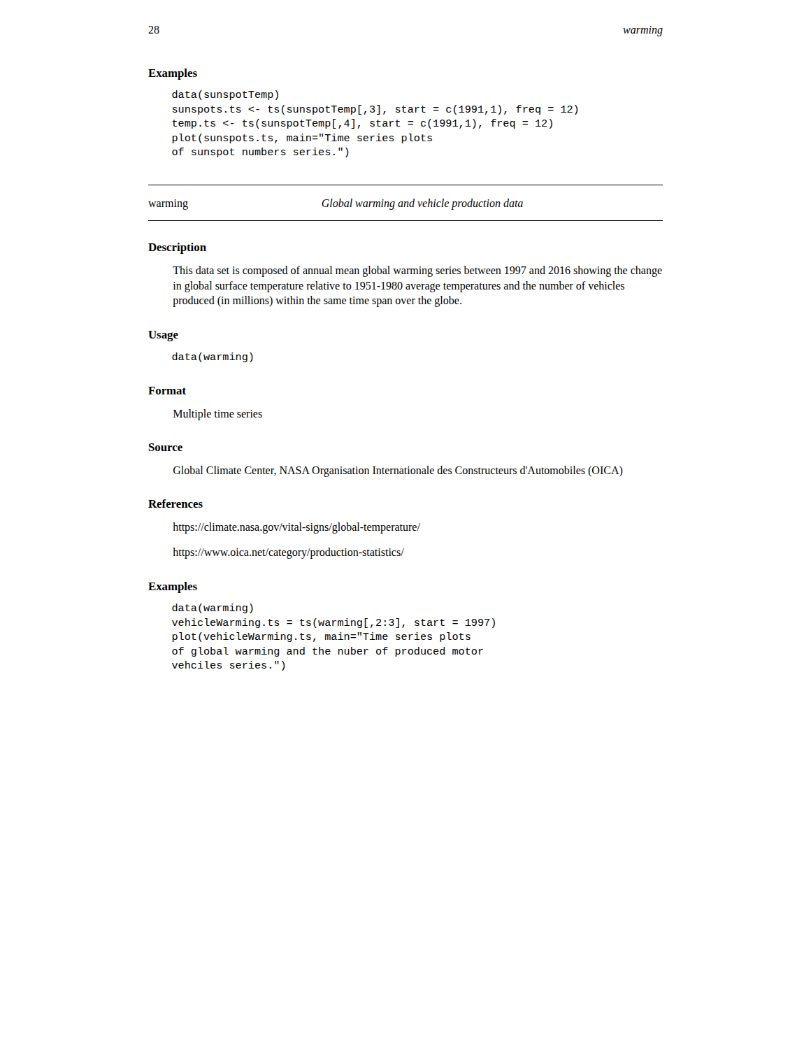28 warming
Examples
data(sunspotTemp)
sunspots.ts <- ts(sunspotTemp[,3], start = c(1991,1), freq = 12)
temp.ts <- ts(sunspotTemp[,4], start = c(1991,1), freq = 12)
plot(sunspots.ts, main="Time series plots
of sunspot numbers series.")
warming Global warming and vehicle production data
Description
This data set is composed of annual mean global warming series between 1997 and 2016 showing the change in global surface temperature relative to 1951-1980 average temperatures and the number of vehicles produced (in millions) within the same time span over the globe.
Usage
data(warming)
Format
Multiple time series
Source
Global Climate Center, NASA Organisation Internationale des Constructeurs d'Automobiles (OICA)
References
https://climate.nasa.gov/vital-signs/global-temperature/
https://www.oica.net/category/production-statistics/
Examples
data(warming)
vehicleWarming.ts = ts(warming[,2:3], start = 1997)
plot(vehicleWarming.ts, main="Time series plots
of global warming and the nuber of produced motor
vehciles series.")